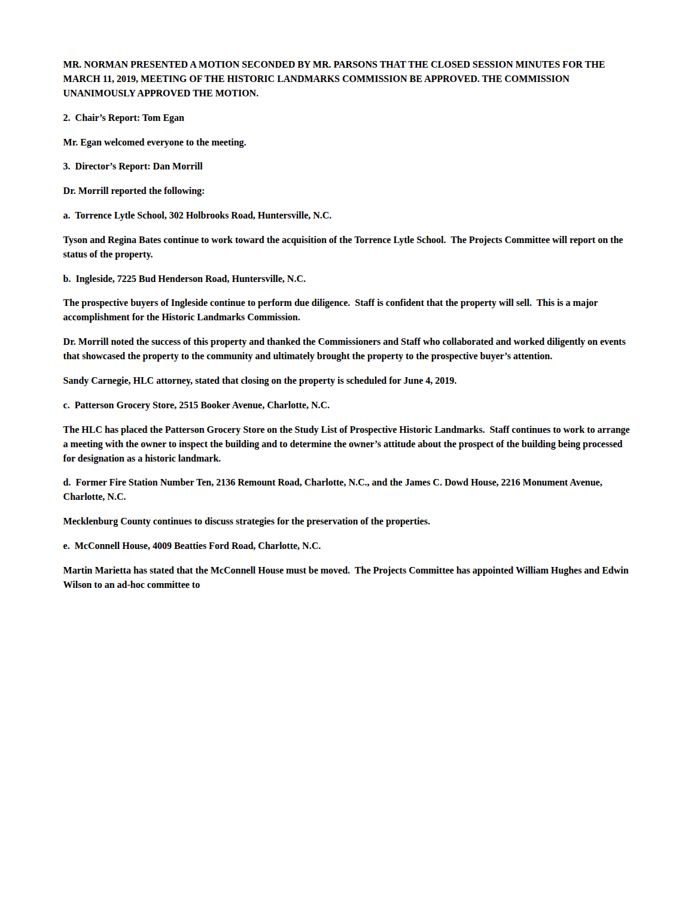Mr. Norman presented a motion seconded by Mr. Parsons that the closed session minutes for the March 11, 2019, meeting of the Historic Landmarks Commission be approved. The Commission unanimously approved the motion.
2. Chair’s Report: Tom Egan
Mr. Egan welcomed everyone to the meeting.
3. Director’s Report: Dan Morrill
Dr. Morrill reported the following:
a. Torrence Lytle School, 302 Holbrooks Road, Huntersville, N.C.
Tyson and Regina Bates continue to work toward the acquisition of the Torrence Lytle School. The Projects Committee will report on the status of the property.
b. Ingleside, 7225 Bud Henderson Road, Huntersville, N.C.
The prospective buyers of Ingleside continue to perform due diligence. Staff is confident that the property will sell. This is a major accomplishment for the Historic Landmarks Commission.
Dr. Morrill noted the success of this property and thanked the Commissioners and Staff who collaborated and worked diligently on events that showcased the property to the community and ultimately brought the property to the prospective buyer’s attention.
Sandy Carnegie, HLC attorney, stated that closing on the property is scheduled for June 4, 2019.
c. Patterson Grocery Store, 2515 Booker Avenue, Charlotte, N.C.
The HLC has placed the Patterson Grocery Store on the Study List of Prospective Historic Landmarks. Staff continues to work to arrange a meeting with the owner to inspect the building and to determine the owner’s attitude about the prospect of the building being processed for designation as a historic landmark.
d. Former Fire Station Number Ten, 2136 Remount Road, Charlotte, N.C., and the James C. Dowd House, 2216 Monument Avenue, Charlotte, N.C.
Mecklenburg County continues to discuss strategies for the preservation of the properties.
e. McConnell House, 4009 Beatties Ford Road, Charlotte, N.C.
Martin Marietta has stated that the McConnell House must be moved. The Projects Committee has appointed William Hughes and Edwin Wilson to an ad-hoc committee to